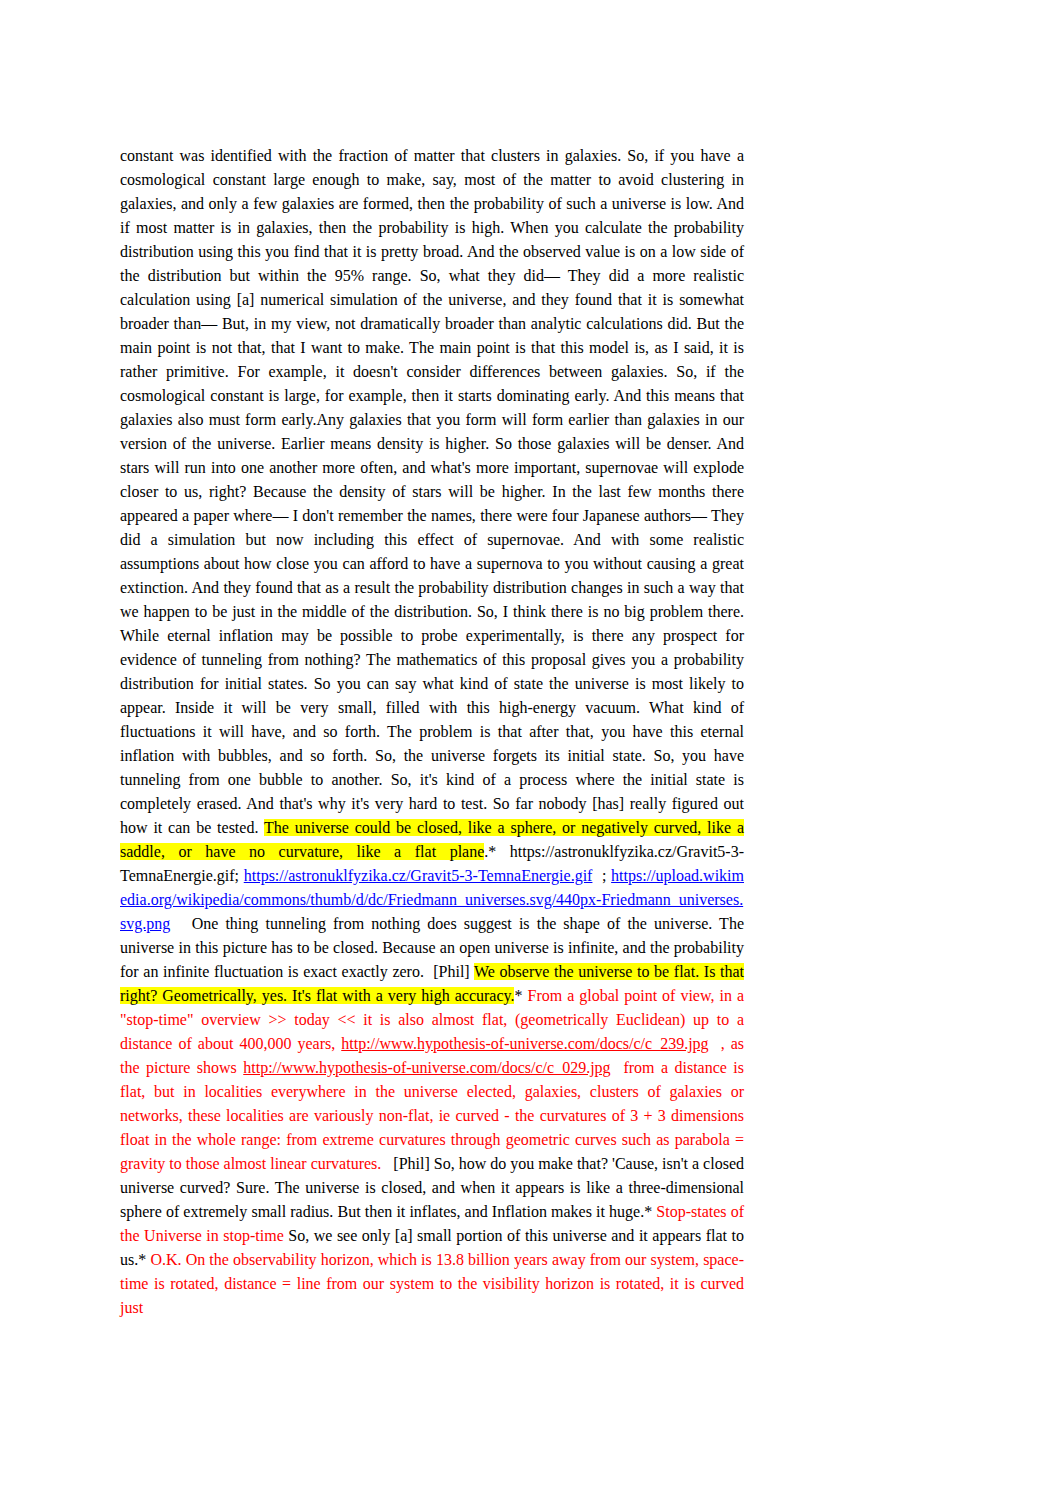constant was identified with the fraction of matter that clusters in galaxies. So, if you have a cosmological constant large enough to make, say, most of the matter to avoid clustering in galaxies, and only a few galaxies are formed, then the probability of such a universe is low. And if most matter is in galaxies, then the probability is high. When you calculate the probability distribution using this you find that it is pretty broad. And the observed value is on a low side of the distribution but within the 95% range. So, what they did— They did a more realistic calculation using [a] numerical simulation of the universe, and they found that it is somewhat broader than— But, in my view, not dramatically broader than analytic calculations did. But the main point is not that, that I want to make. The main point is that this model is, as I said, it is rather primitive. For example, it doesn't consider differences between galaxies. So, if the cosmological constant is large, for example, then it starts dominating early. And this means that galaxies also must form early.Any galaxies that you form will form earlier than galaxies in our version of the universe. Earlier means density is higher. So those galaxies will be denser. And stars will run into one another more often, and what's more important, supernovae will explode closer to us, right? Because the density of stars will be higher. In the last few months there appeared a paper where— I don't remember the names, there were four Japanese authors— They did a simulation but now including this effect of supernovae. And with some realistic assumptions about how close you can afford to have a supernova to you without causing a great extinction. And they found that as a result the probability distribution changes in such a way that we happen to be just in the middle of the distribution. So, I think there is no big problem there. While eternal inflation may be possible to probe experimentally, is there any prospect for evidence of tunneling from nothing? The mathematics of this proposal gives you a probability distribution for initial states. So you can say what kind of state the universe is most likely to appear. Inside it will be very small, filled with this high-energy vacuum. What kind of fluctuations it will have, and so forth. The problem is that after that, you have this eternal inflation with bubbles, and so forth. So, the universe forgets its initial state. So, you have tunneling from one bubble to another. So, it's kind of a process where the initial state is completely erased. And that's why it's very hard to test. So far nobody [has] really figured out how it can be tested. The universe could be closed, like a sphere, or negatively curved, like a saddle, or have no curvature, like a flat plane.* https://astronuklfyzika.cz/Gravit5-3-TemnaEnergie.gif; https://astronuklfyzika.cz/Gravit5-3-TemnaEnergie.gif ; https://upload.wikimedia.org/wikipedia/commons/thumb/d/dc/Friedmann_universes.svg/440px-Friedmann_universes.svg.png One thing tunneling from nothing does suggest is the shape of the universe. The universe in this picture has to be closed. Because an open universe is infinite, and the probability for an infinite fluctuation is exact exactly zero. [Phil] We observe the universe to be flat. Is that right? Geometrically, yes. It's flat with a very high accuracy.* From a global point of view, in a "stop-time" overview >> today << it is also almost flat, (geometrically Euclidean) up to a distance of about 400,000 years, http://www.hypothesis-of-universe.com/docs/c/c_239.jpg , as the picture shows http://www.hypothesis-of-universe.com/docs/c/c_029.jpg from a distance is flat, but in localities everywhere in the universe elected, galaxies, clusters of galaxies or networks, these localities are variously non-flat, ie curved - the curvatures of 3 + 3 dimensions float in the whole range: from extreme curvatures through geometric curves such as parabola = gravity to those almost linear curvatures. [Phil] So, how do you make that? 'Cause, isn't a closed universe curved? Sure. The universe is closed, and when it appears is like a three-dimensional sphere of extremely small radius. But then it inflates, and Inflation makes it huge.* Stop-states of the Universe in stop-time So, we see only [a] small portion of this universe and it appears flat to us.* O.K. On the observability horizon, which is 13.8 billion years away from our system, space-time is rotated, distance = line from our system to the visibility horizon is rotated, it is curved just